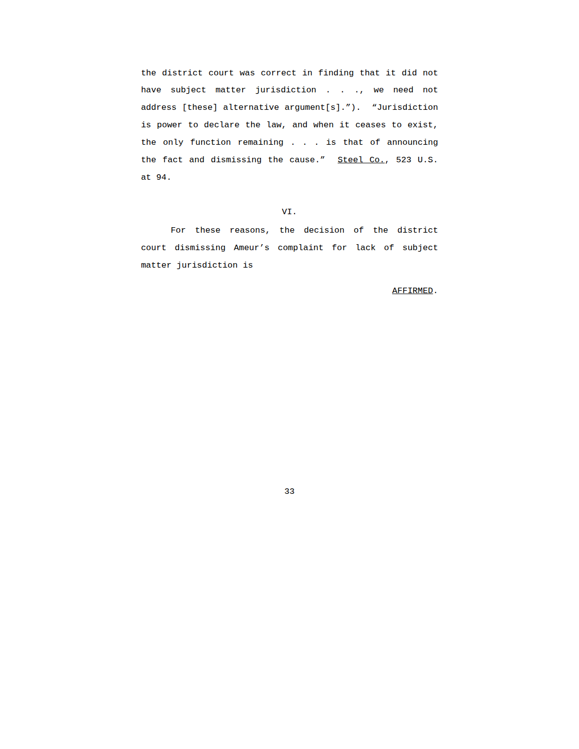the district court was correct in finding that it did not have subject matter jurisdiction . . ., we need not address [these] alternative argument[s].”). “Jurisdiction is power to declare the law, and when it ceases to exist, the only function remaining . . . is that of announcing the fact and dismissing the cause.” Steel Co., 523 U.S. at 94.
VI.
For these reasons, the decision of the district court dismissing Ameur’s complaint for lack of subject matter jurisdiction is
AFFIRMED.
33